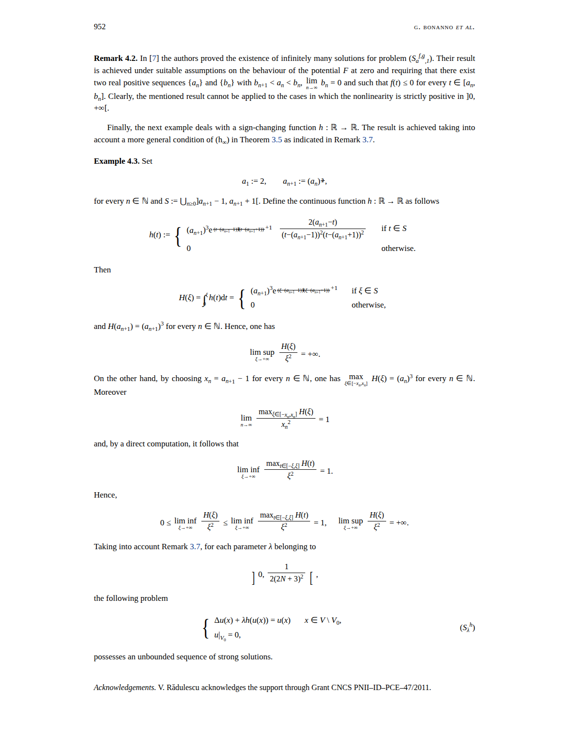952 G. Bonanno et al.
Remark 4.2. In [7] the authors proved the existence of infinitely many solutions for problem (Saf,g,1). Their result is achieved under suitable assumptions on the behaviour of the potential F at zero and requiring that there exist two real positive sequences {an} and {bn} with bn+1 < an < bn, lim n→∞ bn = 0 and such that f(t) ≤ 0 for every t ∈ [an, bn]. Clearly, the mentioned result cannot be applied to the cases in which the nonlinearity is strictly positive in ]0, +∞[.
Finally, the next example deals with a sign-changing function h : ℝ → ℝ. The result is achieved taking into account a more general condition of (h∞) in Theorem 3.5 as indicated in Remark 3.7.
Example 4.3. Set
a1 := 2, an+1 := (an)32,
for every n ∈ ℕ and S := ⋃n≥0]an+1 − 1, an+1 + 1[. Define the continuous function h : ℝ → ℝ as follows
h(t) := {
| ( a n +1 ) 3 e 1 ( t −( a n +1 −1))( t −( a n +1 +1)) +1 2( a n +1 − t ) ( t −( a n +1 −1)) 2 ( t −( a n +1 +1)) 2 | if t ∈ S |
| 0 | otherwise. |
Then
H(ξ) = ∫ξ 0 h(t)dt = {
| ( a n +1 ) 3 e 1 ( ξ −( a n +1 −1))( ξ −( a n +1 +1)) +1 | if ξ ∈ S |
| 0 | otherwise, |
and H(an+1) = (an+1)3 for every n ∈ ℕ. Hence, one has
lim sup ξ→+∞ H(ξ) ξ2 = +∞.
On the other hand, by choosing xn = an+1 − 1 for every n ∈ ℕ, one has max ξ∈[−xn,xn] H(ξ) = (an)3 for every n ∈ ℕ. Moreover
lim n→∞ maxξ∈[−xn,xn] H(ξ) xn2 = 1
and, by a direct computation, it follows that
lim inf ξ→+∞ maxt∈[−ξ,ξ] H(t) ξ2 = 1.
Hence,
0 ≤ lim inf ξ→+∞ H(ξ) ξ2 ≤ lim inf ξ→+∞ maxt∈[−ξ,ξ] H(t) ξ2 = 1, lim sup ξ→+∞ H(ξ) ξ2 = +∞.
Taking into account Remark 3.7, for each parameter λ belonging to
] 0, 12(2N + 3)2 [ ,
the following problem
{
| Δ u ( x ) + λh ( u ( x )) = u ( x ) | x ∈ V \ V 0 , |
| u / V 0 = 0, | |
(Sλh)
possesses an unbounded sequence of strong solutions.
Acknowledgements. V. Rădulescu acknowledges the support through Grant CNCS PNII–ID–PCE–47/2011.